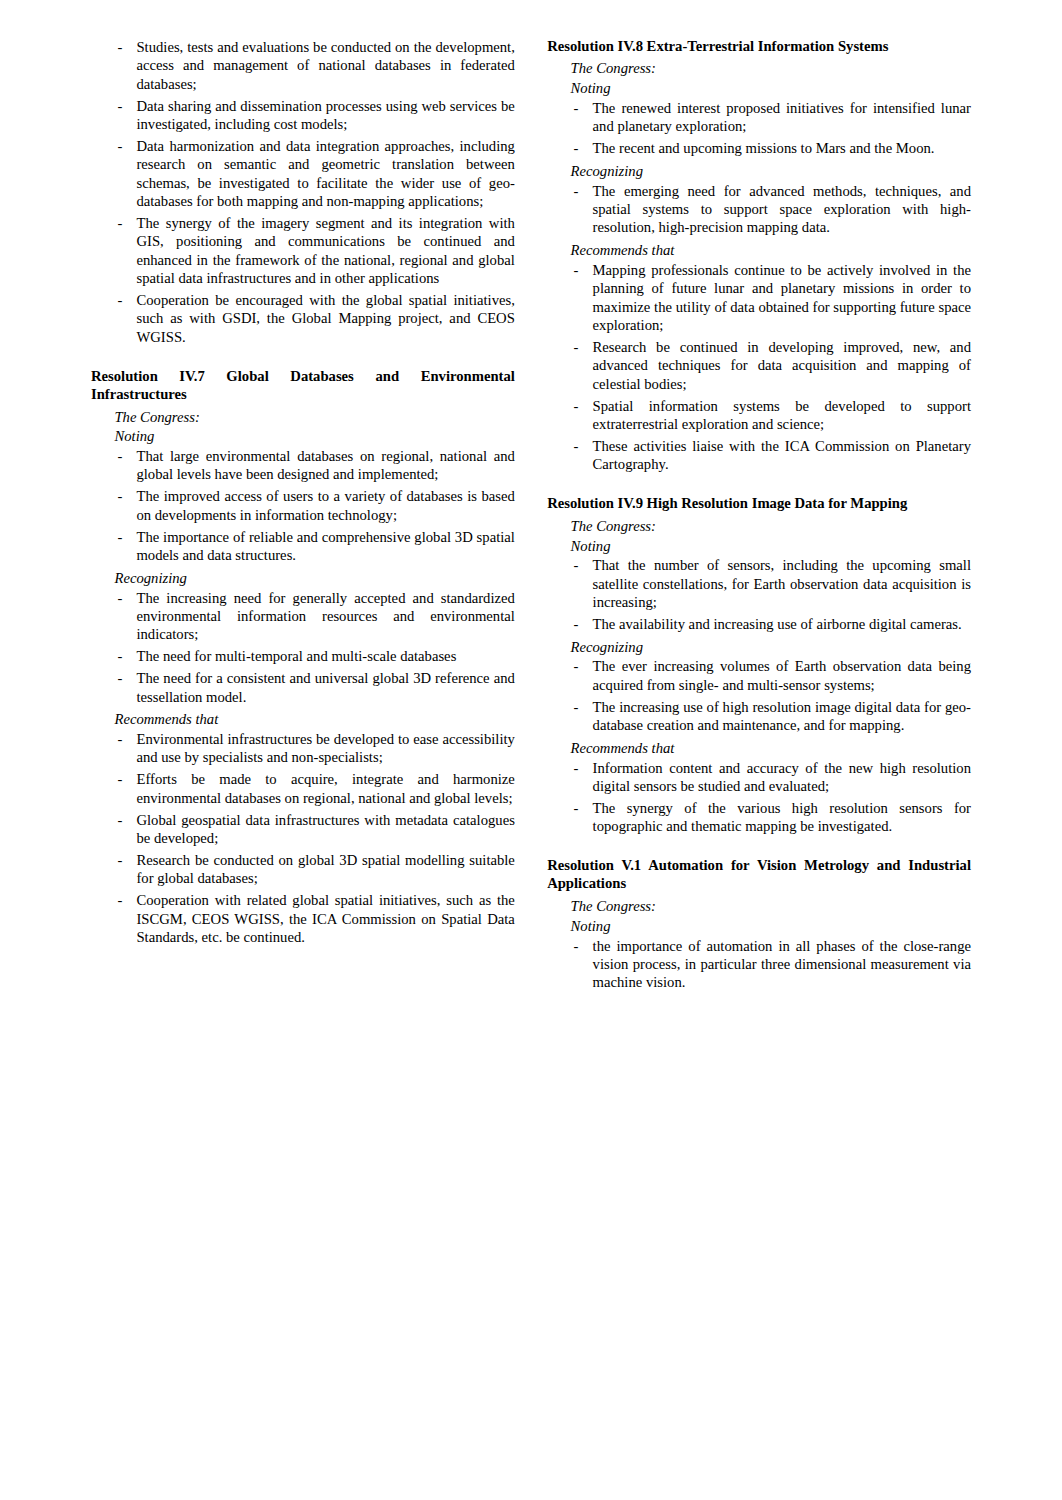Studies, tests and evaluations be conducted on the development, access and management of national databases in federated databases;
Data sharing and dissemination processes using web services be investigated, including cost models;
Data harmonization and data integration approaches, including research on semantic and geometric translation between schemas, be investigated to facilitate the wider use of geo-databases for both mapping and non-mapping applications;
The synergy of the imagery segment and its integration with GIS, positioning and communications be continued and enhanced in the framework of the national, regional and global spatial data infrastructures and in other applications
Cooperation be encouraged with the global spatial initiatives, such as with GSDI, the Global Mapping project, and CEOS WGISS.
Resolution IV.7 Global Databases and Environmental Infrastructures
The Congress:
Noting
That large environmental databases on regional, national and global levels have been designed and implemented;
The improved access of users to a variety of databases is based on developments in information technology;
The importance of reliable and comprehensive global 3D spatial models and data structures.
Recognizing
The increasing need for generally accepted and standardized environmental information resources and environmental indicators;
The need for multi-temporal and multi-scale databases
The need for a consistent and universal global 3D reference and tessellation model.
Recommends that
Environmental infrastructures be developed to ease accessibility and use by specialists and non-specialists;
Efforts be made to acquire, integrate and harmonize environmental databases on regional, national and global levels;
Global geospatial data infrastructures with metadata catalogues be developed;
Research be conducted on global 3D spatial modelling suitable for global databases;
Cooperation with related global spatial initiatives, such as the ISCGM, CEOS WGISS, the ICA Commission on Spatial Data Standards, etc. be continued.
Resolution IV.8 Extra-Terrestrial Information Systems
The Congress:
Noting
The renewed interest proposed initiatives for intensified lunar and planetary exploration;
The recent and upcoming missions to Mars and the Moon.
Recognizing
The emerging need for advanced methods, techniques, and spatial systems to support space exploration with high-resolution, high-precision mapping data.
Recommends that
Mapping professionals continue to be actively involved in the planning of future lunar and planetary missions in order to maximize the utility of data obtained for supporting future space exploration;
Research be continued in developing improved, new, and advanced techniques for data acquisition and mapping of celestial bodies;
Spatial information systems be developed to support extraterrestrial exploration and science;
These activities liaise with the ICA Commission on Planetary Cartography.
Resolution IV.9 High Resolution Image Data for Mapping
The Congress:
Noting
That the number of sensors, including the upcoming small satellite constellations, for Earth observation data acquisition is increasing;
The availability and increasing use of airborne digital cameras.
Recognizing
The ever increasing volumes of Earth observation data being acquired from single- and multi-sensor systems;
The increasing use of high resolution image digital data for geo-database creation and maintenance, and for mapping.
Recommends that
Information content and accuracy of the new high resolution digital sensors be studied and evaluated;
The synergy of the various high resolution sensors for topographic and thematic mapping be investigated.
Resolution V.1 Automation for Vision Metrology and Industrial Applications
The Congress:
Noting
the importance of automation in all phases of the close-range vision process, in particular three dimensional measurement via machine vision.